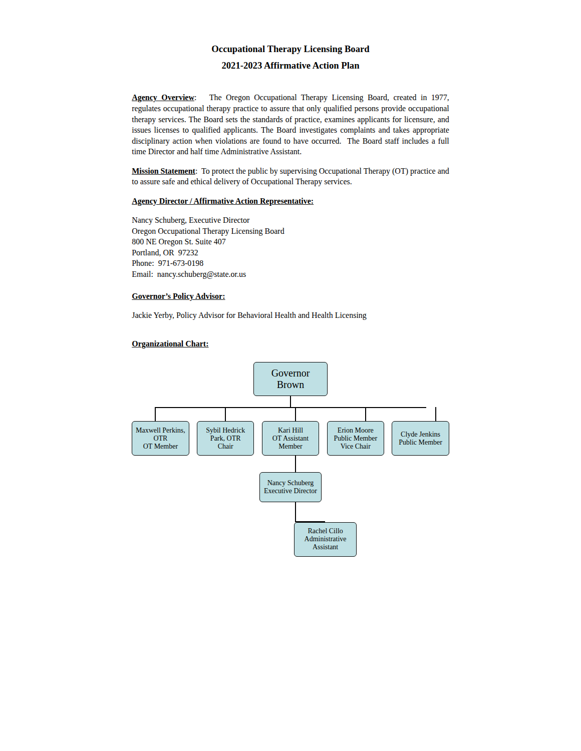Occupational Therapy Licensing Board
2021-2023 Affirmative Action Plan
Agency Overview: The Oregon Occupational Therapy Licensing Board, created in 1977, regulates occupational therapy practice to assure that only qualified persons provide occupational therapy services. The Board sets the standards of practice, examines applicants for licensure, and issues licenses to qualified applicants. The Board investigates complaints and takes appropriate disciplinary action when violations are found to have occurred. The Board staff includes a full time Director and half time Administrative Assistant.
Mission Statement: To protect the public by supervising Occupational Therapy (OT) practice and to assure safe and ethical delivery of Occupational Therapy services.
Agency Director / Affirmative Action Representative:
Nancy Schuberg, Executive Director
Oregon Occupational Therapy Licensing Board
800 NE Oregon St. Suite 407
Portland, OR 97232
Phone: 971-673-0198
Email: nancy.schuberg@state.or.us
Governor’s Policy Advisor:
Jackie Yerby, Policy Advisor for Behavioral Health and Health Licensing
Organizational Chart:
Governor Brown
Maxwell Perkins, OTR OT Member
Sybil Hedrick Park, OTR Chair
Kari Hill OT Assistant Member
Erion Moore Public Member Vice Chair
Clyde Jenkins Public Member
Nancy Schuberg Executive Director
Rachel Cillo Administrative Assistant